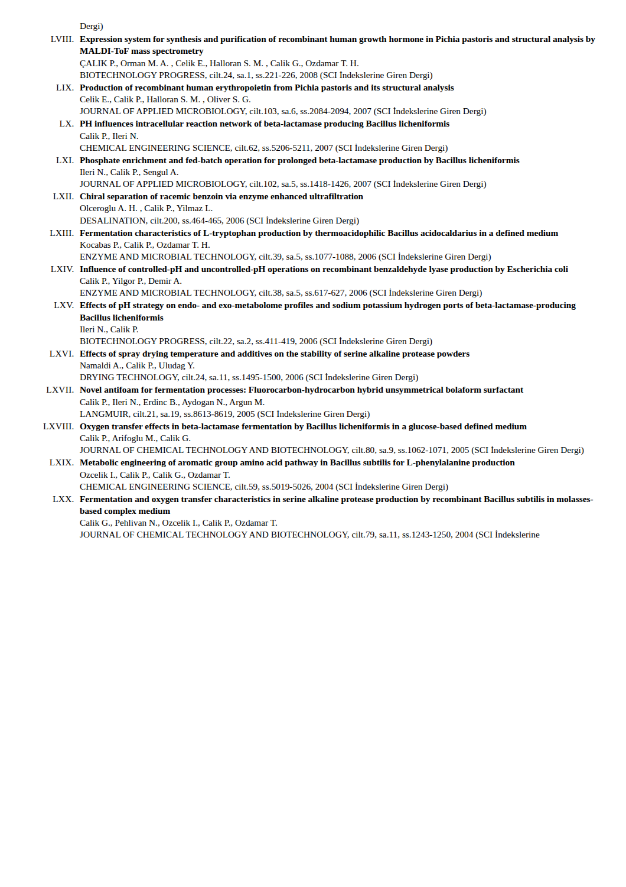Dergi)
LVIII. Expression system for synthesis and purification of recombinant human growth hormone in Pichia pastoris and structural analysis by MALDI-ToF mass spectrometry ÇALIK P., Orman M. A. , Celik E., Halloran S. M. , Calik G., Ozdamar T. H. BIOTECHNOLOGY PROGRESS, cilt.24, sa.1, ss.221-226, 2008 (SCI İndekslerine Giren Dergi)
LIX. Production of recombinant human erythropoietin from Pichia pastoris and its structural analysis Celik E., Calik P., Halloran S. M. , Oliver S. G. JOURNAL OF APPLIED MICROBIOLOGY, cilt.103, sa.6, ss.2084-2094, 2007 (SCI İndekslerine Giren Dergi)
LX. PH influences intracellular reaction network of beta-lactamase producing Bacillus licheniformis Calik P., Ileri N. CHEMICAL ENGINEERING SCIENCE, cilt.62, ss.5206-5211, 2007 (SCI İndekslerine Giren Dergi)
LXI. Phosphate enrichment and fed-batch operation for prolonged beta-lactamase production by Bacillus licheniformis Ileri N., Calik P., Sengul A. JOURNAL OF APPLIED MICROBIOLOGY, cilt.102, sa.5, ss.1418-1426, 2007 (SCI İndekslerine Giren Dergi)
LXII. Chiral separation of racemic benzoin via enzyme enhanced ultrafiltration Olceroglu A. H. , Calik P., Yilmaz L. DESALINATION, cilt.200, ss.464-465, 2006 (SCI İndekslerine Giren Dergi)
LXIII. Fermentation characteristics of L-tryptophan production by thermoacidophilic Bacillus acidocaldarius in a defined medium Kocabas P., Calik P., Ozdamar T. H. ENZYME AND MICROBIAL TECHNOLOGY, cilt.39, sa.5, ss.1077-1088, 2006 (SCI İndekslerine Giren Dergi)
LXIV. Influence of controlled-pH and uncontrolled-pH operations on recombinant benzaldehyde lyase production by Escherichia coli Calik P., Yilgor P., Demir A. ENZYME AND MICROBIAL TECHNOLOGY, cilt.38, sa.5, ss.617-627, 2006 (SCI İndekslerine Giren Dergi)
LXV. Effects of pH strategy on endo- and exo-metabolome profiles and sodium potassium hydrogen ports of beta-lactamase-producing Bacillus licheniformis Ileri N., Calik P. BIOTECHNOLOGY PROGRESS, cilt.22, sa.2, ss.411-419, 2006 (SCI İndekslerine Giren Dergi)
LXVI. Effects of spray drying temperature and additives on the stability of serine alkaline protease powders Namaldi A., Calik P., Uludag Y. DRYING TECHNOLOGY, cilt.24, sa.11, ss.1495-1500, 2006 (SCI İndekslerine Giren Dergi)
LXVII. Novel antifoam for fermentation processes: Fluorocarbon-hydrocarbon hybrid unsymmetrical bolaform surfactant Calik P., Ileri N., Erdinc B., Aydogan N., Argun M. LANGMUIR, cilt.21, sa.19, ss.8613-8619, 2005 (SCI İndekslerine Giren Dergi)
LXVIII. Oxygen transfer effects in beta-lactamase fermentation by Bacillus licheniformis in a glucose-based defined medium Calik P., Arifoglu M., Calik G. JOURNAL OF CHEMICAL TECHNOLOGY AND BIOTECHNOLOGY, cilt.80, sa.9, ss.1062-1071, 2005 (SCI İndekslerine Giren Dergi)
LXIX. Metabolic engineering of aromatic group amino acid pathway in Bacillus subtilis for L-phenylalanine production Ozcelik I., Calik P., Calik G., Ozdamar T. CHEMICAL ENGINEERING SCIENCE, cilt.59, ss.5019-5026, 2004 (SCI İndekslerine Giren Dergi)
LXX. Fermentation and oxygen transfer characteristics in serine alkaline protease production by recombinant Bacillus subtilis in molasses-based complex medium Calik G., Pehlivan N., Ozcelik I., Calik P., Ozdamar T. JOURNAL OF CHEMICAL TECHNOLOGY AND BIOTECHNOLOGY, cilt.79, sa.11, ss.1243-1250, 2004 (SCI İndekslerine